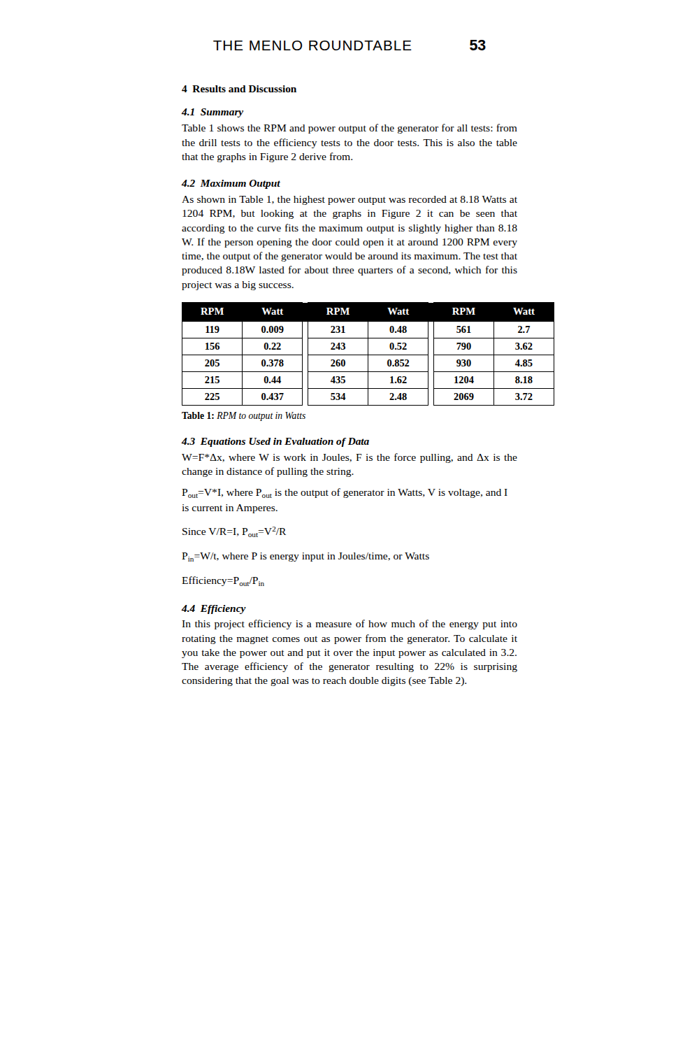The Menlo Roundtable 53
4 Results and Discussion
4.1 Summary
Table 1 shows the RPM and power output of the generator for all tests: from the drill tests to the efficiency tests to the door tests. This is also the table that the graphs in Figure 2 derive from.
4.2 Maximum Output
As shown in Table 1, the highest power output was recorded at 8.18 Watts at 1204 RPM, but looking at the graphs in Figure 2 it can be seen that according to the curve fits the maximum output is slightly higher than 8.18 W. If the person opening the door could open it at around 1200 RPM every time, the output of the generator would be around its maximum. The test that produced 8.18W lasted for about three quarters of a second, which for this project was a big success.
| RPM | Watt | | RPM | Watt | | RPM | Watt |
| --- | --- | --- | --- | --- | --- | --- | --- |
| 119 | 0.009 | | 231 | 0.48 | | 561 | 2.7 |
| 156 | 0.22 | | 243 | 0.52 | | 790 | 3.62 |
| 205 | 0.378 | | 260 | 0.852 | | 930 | 4.85 |
| 215 | 0.44 | | 435 | 1.62 | | 1204 | 8.18 |
| 225 | 0.437 | | 534 | 2.48 | | 2069 | 3.72 |
Table 1: RPM to output in Watts
4.3 Equations Used in Evaluation of Data
W=F*Δx, where W is work in Joules, F is the force pulling, and Δx is the change in distance of pulling the string.
Pout=V*I, where Pout is the output of generator in Watts, V is voltage, and I is current in Amperes.
Since V/R=I, Pout=V2/R
Pin=W/t, where P is energy input in Joules/time, or Watts
Efficiency=Pout/Pin
4.4 Efficiency
In this project efficiency is a measure of how much of the energy put into rotating the magnet comes out as power from the generator. To calculate it you take the power out and put it over the input power as calculated in 3.2. The average efficiency of the generator resulting to 22% is surprising considering that the goal was to reach double digits (see Table 2).